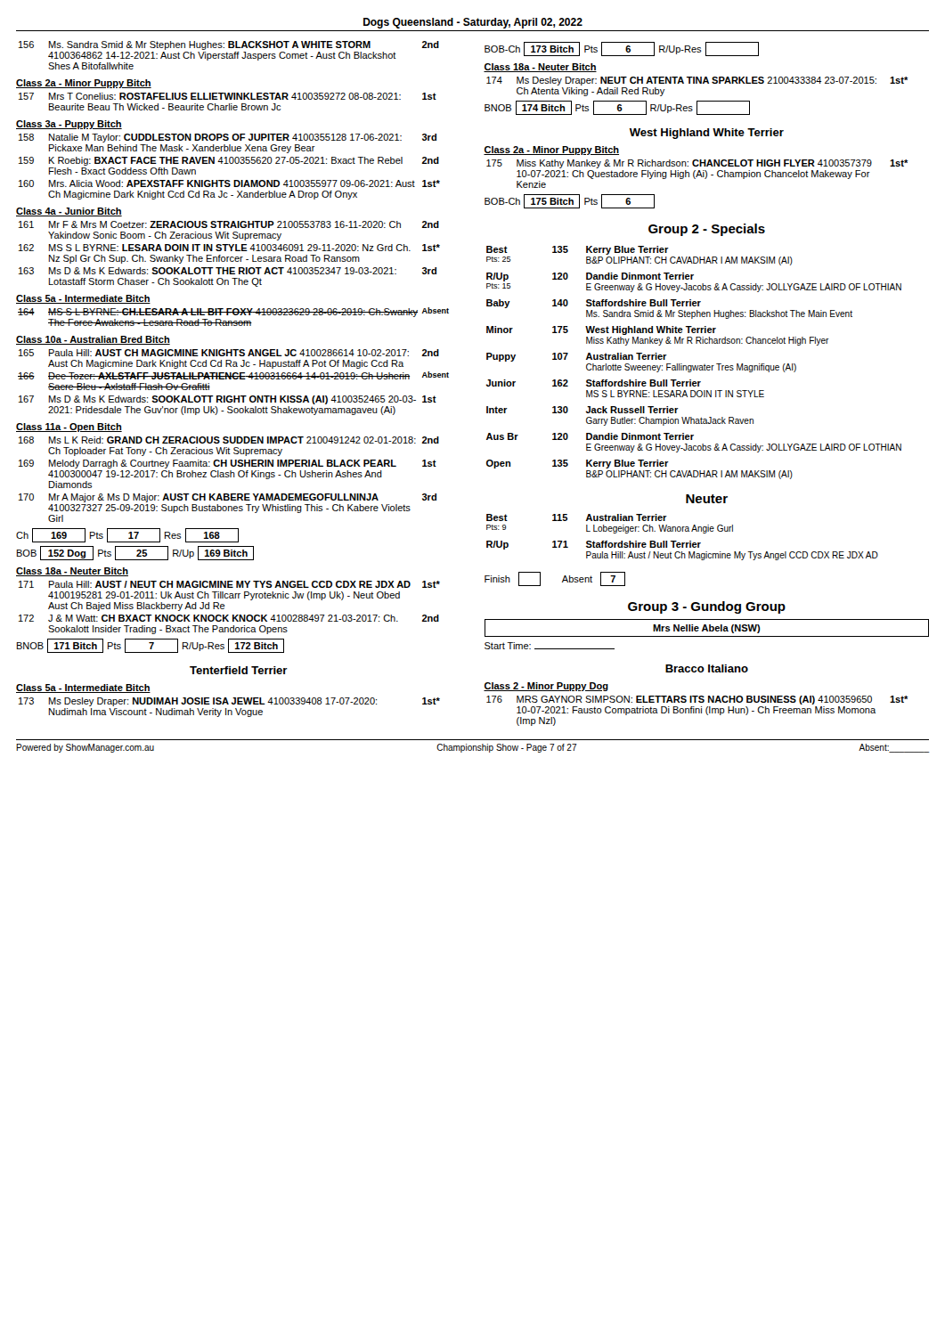Dogs Queensland - Saturday, April 02, 2022
| 156 | Ms. Sandra Smid & Mr Stephen Hughes: BLACKSHOT A WHITE STORM 4100364862 14-12-2021: Aust Ch Viperstaff Jaspers Comet - Aust Ch Blackshot Shes A Bitofallwhite | 2nd |
Class 2a - Minor Puppy Bitch
| 157 | Mrs T Conelius: ROSTAFELIUS ELLIETWINKLESTAR 4100359272 08-08-2021: Beaurite Beau Th Wicked - Beaurite Charlie Brown Jc | 1st |
Class 3a - Puppy Bitch
| 158 | Natalie M Taylor: CUDDLESTON DROPS OF JUPITER 4100355128 17-06-2021: Pickaxe Man Behind The Mask - Xanderblue Xena Grey Bear | 3rd |
| 159 | K Roebig: BXACT FACE THE RAVEN 4100355620 27-05-2021: Bxact The Rebel Flesh - Bxact Goddess Ofth Dawn | 2nd |
| 160 | Mrs. Alicia Wood: APEXSTAFF KNIGHTS DIAMOND 4100355977 09-06-2021: Aust Ch Magicmine Dark Knight Ccd Cd Ra Jc - Xanderblue A Drop Of Onyx | 1st* |
Class 4a - Junior Bitch
| 161 | Mr F & Mrs M Coetzer: ZERACIOUS STRAIGHTUP 2100553783 16-11-2020: Ch Yakindow Sonic Boom - Ch Zeracious Wit Supremacy | 2nd |
| 162 | MS S L BYRNE: LESARA DOIN IT IN STYLE 4100346091 29-11-2020: Nz Grd Ch. Nz Spl Gr Ch Sup. Ch. Swanky The Enforcer - Lesara Road To Ransom | 1st* |
| 163 | Ms D & Ms K Edwards: SOOKALOTT THE RIOT ACT 4100352347 19-03-2021: Lotastaff Storm Chaser - Ch Sookalott On The Qt | 3rd |
Class 5a - Intermediate Bitch
| 164 | MS S L BYRNE: CH.LESARA A LIL BIT FOXY 4100323629 28-06-2019: Ch.Swanky The Force Awakens - Lesara Road To Ransom | Absent |
Class 10a - Australian Bred Bitch
| 165 | Paula Hill: AUST CH MAGICMINE KNIGHTS ANGEL JC 4100286614 10-02-2017: Aust Ch Magicmine Dark Knight Ccd Cd Ra Jc - Hapustaff A Pot Of Magic Ccd Ra | 2nd |
| 166 | Dee Tozer: AXLSTAFF JUSTALILPATIENCE 4100316664 14-01-2019: Ch Usherin Sacre Bleu - Axlstaff Flash Ov Grafitti | Absent |
| 167 | Ms D & Ms K Edwards: SOOKALOTT RIGHT ONTH KISSA (AI) 4100352465 20-03-2021: Pridesdale The Guv'nor (Imp Uk) - Sookalott Shakewotyamamagaveu (Ai) | 1st |
Class 11a - Open Bitch
| 168 | Ms L K Reid: GRAND CH ZERACIOUS SUDDEN IMPACT 2100491242 02-01-2018: Ch Toploader Fat Tony - Ch Zeracious Wit Supremacy | 2nd |
| 169 | Melody Darragh & Courtney Faamita: CH USHERIN IMPERIAL BLACK PEARL 4100300047 19-12-2017: Ch Brohez Clash Of Kings - Ch Usherin Ashes And Diamonds | 1st |
| 170 | Mr A Major & Ms D Major: AUST CH KABERE YAMADEMEGOFULLNINJA 4100327327 25-09-2019: Supch Bustabones Try Whistling This - Ch Kabere Violets Girl | 3rd |
Ch 169 Pts 17 Res 168
BOB 152 Dog Pts 25 R/Up 169 Bitch
Class 18a - Neuter Bitch
| 171 | Paula Hill: AUST / NEUT CH MAGICMINE MY TYS ANGEL CCD CDX RE JDX AD 4100195281 29-01-2011: Uk Aust Ch Tillcarr Pyroteknic Jw (Imp Uk) - Neut Obed Aust Ch Bajed Miss Blackberry Ad Jd Re | 1st* |
| 172 | J & M Watt: CH BXACT KNOCK KNOCK KNOCK 4100288497 21-03-2017: Ch. Sookalott Insider Trading - Bxact The Pandorica Opens | 2nd |
BNOB 171 Bitch Pts 7 R/Up-Res 172 Bitch
Tenterfield Terrier
Class 5a - Intermediate Bitch
| 173 | Ms Desley Draper: NUDIMAH JOSIE ISA JEWEL 4100339408 17-07-2020: Nudimah Ima Viscount - Nudimah Verity In Vogue | 1st* |
BOB-Ch 173 Bitch Pts 6 R/Up-Res
Class 18a - Neuter Bitch
| 174 | Ms Desley Draper: NEUT CH ATENTA TINA SPARKLES 2100433384 23-07-2015: Ch Atenta Viking - Adail Red Ruby | 1st* |
BNOB 174 Bitch Pts 6 R/Up-Res
West Highland White Terrier
Class 2a - Minor Puppy Bitch
| 175 | Miss Kathy Mankey & Mr R Richardson: CHANCELOT HIGH FLYER 4100357379 10-07-2021: Ch Questadore Flying High (Ai) - Champion Chancelot Makeway For Kenzie | 1st* |
BOB-Ch 175 Bitch Pts 6
Group 2 - Specials
| Best Pts: 25 | 135 | Kerry Blue Terrier B&P OLIPHANT: CH CAVADHAR I AM MAKSIM (AI) |
| R/Up Pts: 15 | 120 | Dandie Dinmont Terrier E Greenway & G Hovey-Jacobs & A Cassidy: JOLLYGAZE LAIRD OF LOTHIAN |
| Baby | 140 | Staffordshire Bull Terrier Ms. Sandra Smid & Mr Stephen Hughes: Blackshot The Main Event |
| Minor | 175 | West Highland White Terrier Miss Kathy Mankey & Mr R Richardson: Chancelot High Flyer |
| Puppy | 107 | Australian Terrier Charlotte Sweeney: Fallingwater Tres Magnifique (AI) |
| Junior | 162 | Staffordshire Bull Terrier MS S L BYRNE: LESARA DOIN IT IN STYLE |
| Inter | 130 | Jack Russell Terrier Garry Butler: Champion WhataJack Raven |
| Aus Br | 120 | Dandie Dinmont Terrier E Greenway & G Hovey-Jacobs & A Cassidy: JOLLYGAZE LAIRD OF LOTHIAN |
| Open | 135 | Kerry Blue Terrier B&P OLIPHANT: CH CAVADHAR I AM MAKSIM (AI) |
Neuter
| Best Pts: 9 | 115 | Australian Terrier L Lobegeiger: Ch. Wanora Angie Gurl |
| R/Up | 171 | Staffordshire Bull Terrier Paula Hill: Aust / Neut Ch Magicmine My Tys Angel CCD CDX RE JDX AD |
Finish Absent 7
Group 3 - Gundog Group
Mrs Nellie Abela (NSW)
Start Time:
Bracco Italiano
Class 2 - Minor Puppy Dog
| 176 | MRS GAYNOR SIMPSON: ELETTARS ITS NACHO BUSINESS (AI) 4100359650 10-07-2021: Fausto Compatriota Di Bonfini (Imp Hun) - Ch Freeman Miss Momona (Imp Nzl) | 1st* |
Powered by ShowManager.com.au
Championship Show - Page 7 of 27
Absent:________